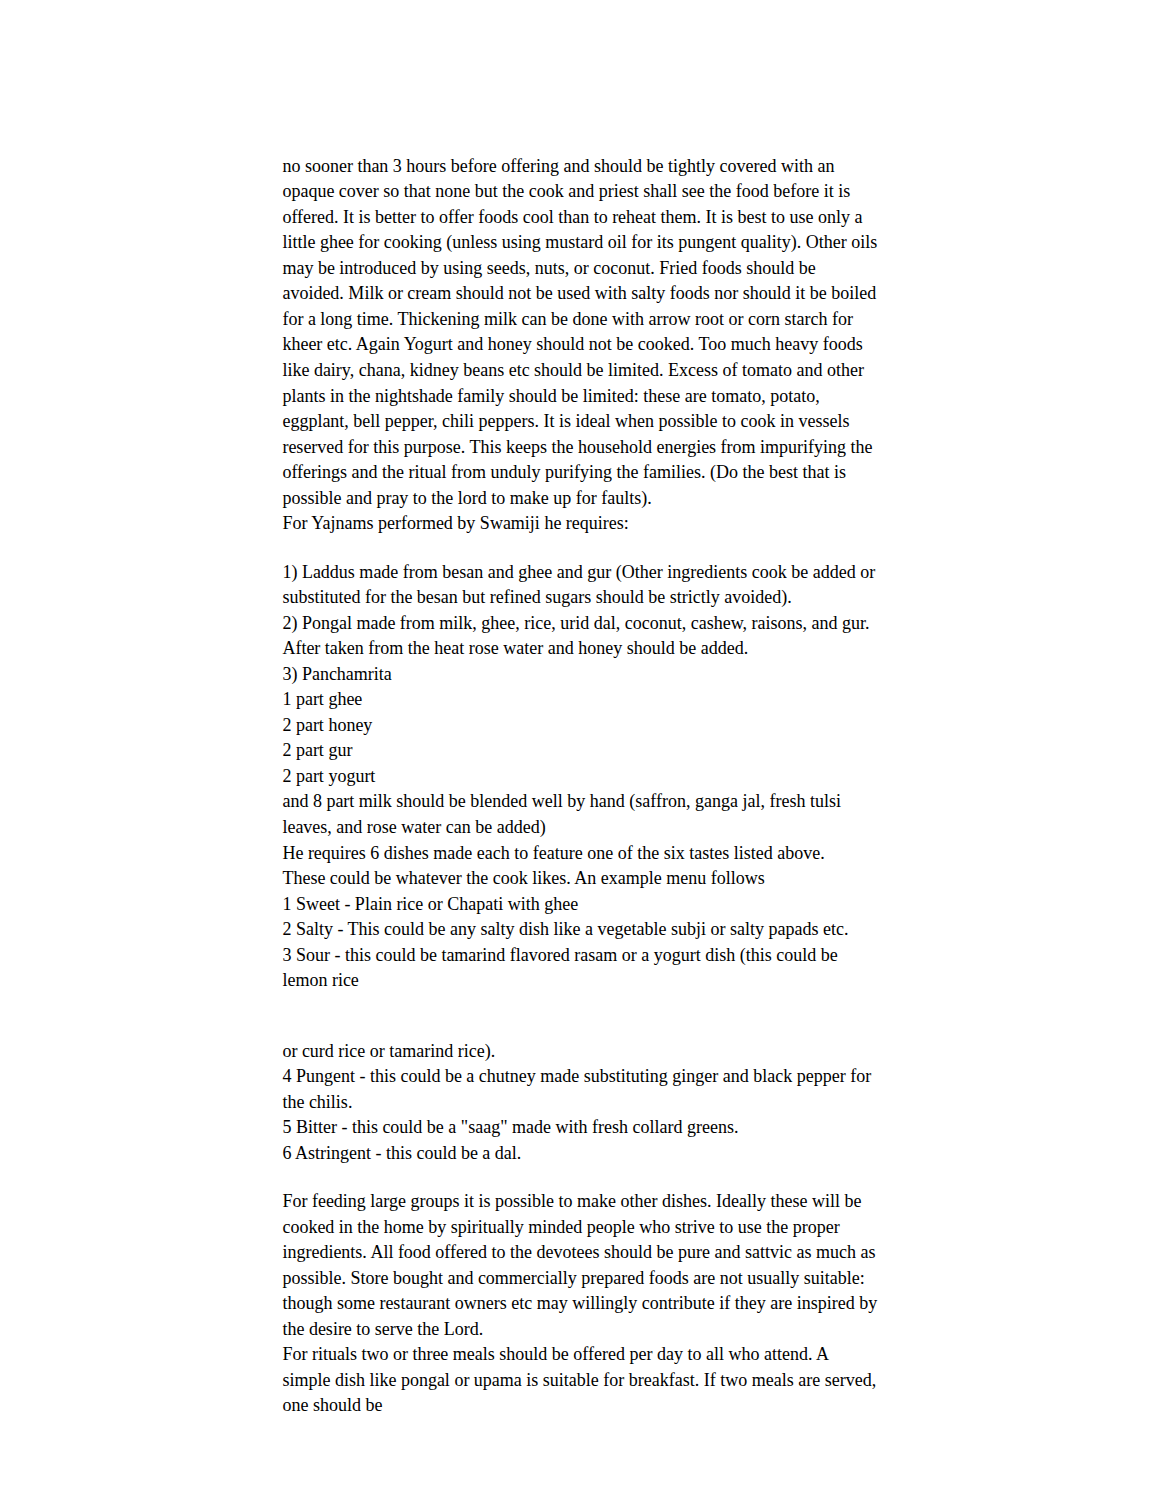no sooner than 3 hours before offering and should be tightly covered with an opaque cover so that none but the cook and priest shall see the food before it is offered. It is better to offer foods cool than to reheat them. It is best to use only a little ghee for cooking (unless using mustard oil for its pungent quality). Other oils may be introduced by using seeds, nuts, or coconut. Fried foods should be avoided. Milk or cream should not be used with salty foods nor should it be boiled for a long time. Thickening milk can be done with arrow root or corn starch for kheer etc. Again Yogurt and honey should not be cooked. Too much heavy foods like dairy, chana, kidney beans etc should be limited. Excess of tomato and other plants in the nightshade family should be limited: these are tomato, potato, eggplant, bell pepper, chili peppers. It is ideal when possible to cook in vessels reserved for this purpose. This keeps the household energies from impurifying the offerings and the ritual from unduly purifying the families. (Do the best that is possible and pray to the lord to make up for faults).
For Yajnams performed by Swamiji he requires:
1) Laddus made from besan and ghee and gur (Other ingredients cook be added or substituted for the besan but refined sugars should be strictly avoided).
2) Pongal made from milk, ghee, rice, urid dal, coconut, cashew, raisons, and gur. After taken from the heat rose water and honey should be added.
3) Panchamrita
1 part ghee
2 part honey
2 part gur
2 part yogurt
and 8 part milk should be blended well by hand (saffron, ganga jal, fresh tulsi leaves, and rose water can be added)
He requires 6 dishes made each to feature one of the six tastes listed above.
These could be whatever the cook likes. An example menu follows
1 Sweet - Plain rice or Chapati with ghee
2 Salty - This could be any salty dish like a vegetable subji or salty papads etc.
3 Sour - this could be tamarind flavored rasam or a yogurt dish (this could be lemon rice
or curd rice or tamarind rice).
4 Pungent - this could be a chutney made substituting ginger and black pepper for the chilis.
5 Bitter - this could be a "saag" made with fresh collard greens.
6 Astringent - this could be a dal.
For feeding large groups it is possible to make other dishes. Ideally these will be cooked in the home by spiritually minded people who strive to use the proper ingredients. All food offered to the devotees should be pure and sattvic as much as possible. Store bought and commercially prepared foods are not usually suitable: though some restaurant owners etc may willingly contribute if they are inspired by the desire to serve the Lord.
For rituals two or three meals should be offered per day to all who attend. A simple dish like pongal or upama is suitable for breakfast. If two meals are served, one should be